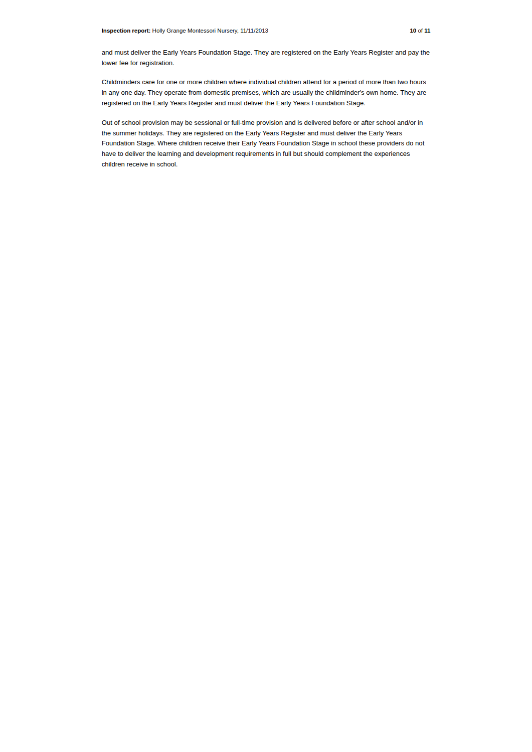Inspection report: Holly Grange Montessori Nursery, 11/11/2013
10 of 11
and must deliver the Early Years Foundation Stage. They are registered on the Early Years Register and pay the lower fee for registration.
Childminders care for one or more children where individual children attend for a period of more than two hours in any one day. They operate from domestic premises, which are usually the childminder's own home. They are registered on the Early Years Register and must deliver the Early Years Foundation Stage.
Out of school provision may be sessional or full-time provision and is delivered before or after school and/or in the summer holidays. They are registered on the Early Years Register and must deliver the Early Years Foundation Stage. Where children receive their Early Years Foundation Stage in school these providers do not have to deliver the learning and development requirements in full but should complement the experiences children receive in school.